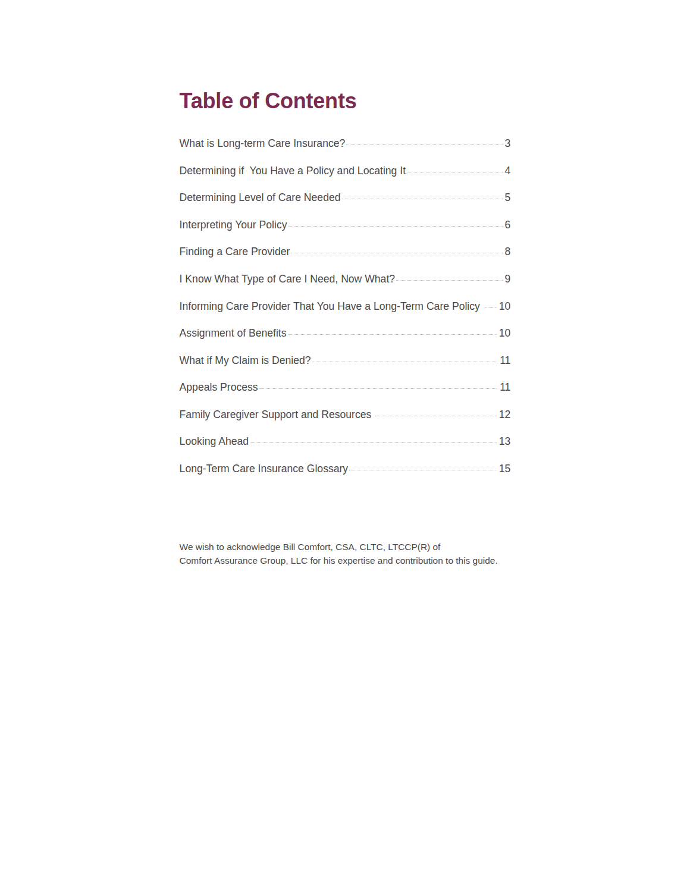Table of Contents
What is Long-term Care Insurance? 3
Determining if You Have a Policy and Locating It 4
Determining Level of Care Needed 5
Interpreting Your Policy 6
Finding a Care Provider 8
I Know What Type of Care I Need, Now What? 9
Informing Care Provider That You Have a Long-Term Care Policy 10
Assignment of Benefits 10
What if My Claim is Denied? 11
Appeals Process 11
Family Caregiver Support and Resources 12
Looking Ahead 13
Long-Term Care Insurance Glossary 15
We wish to acknowledge Bill Comfort, CSA, CLTC, LTCCP(R) of
Comfort Assurance Group, LLC for his expertise and contribution to this guide.